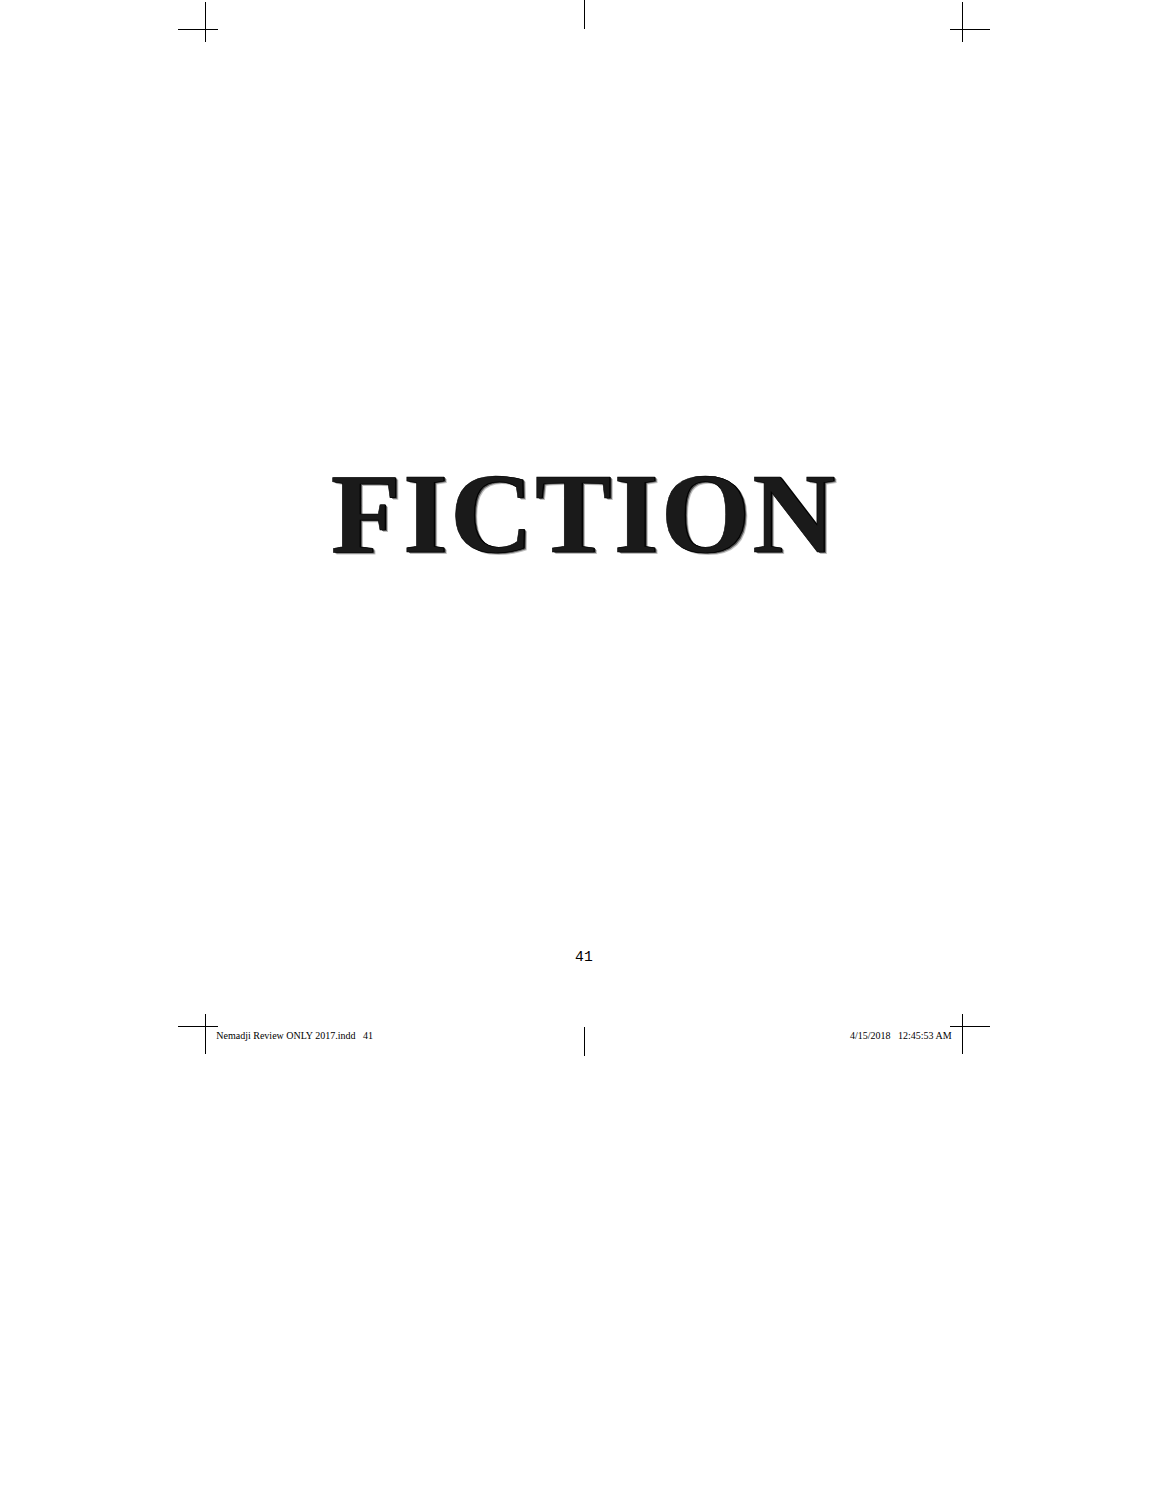Fiction
41
Nemadji Review ONLY 2017.indd 41 4/15/2018 12:45:53 AM